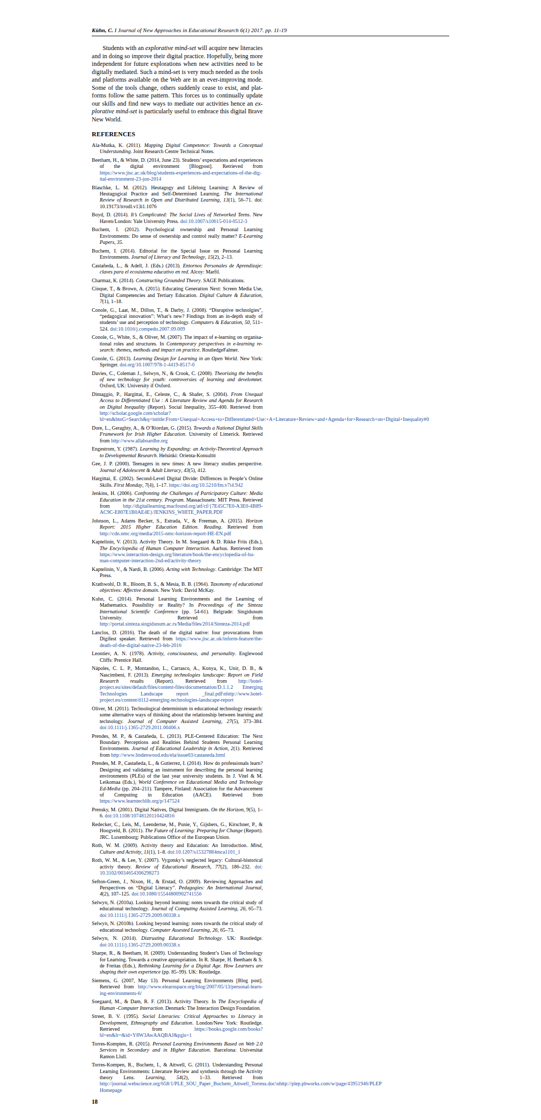Kühn, C. I Journal of New Approaches in Educational Research 6(1) 2017. pp. 11-19
Students with an explorative mind-set will acquire new literacies and in doing so improve their digital practice. Hopefully, being more independent for future explorations when new activities need to be digitally mediated. Such a mind-set is very much needed as the tools and platforms available on the Web are in an ever-improving mode. Some of the tools change, others suddenly cease to exist, and platforms follow the same pattern. This forces us to continually update our skills and find new ways to mediate our activities hence an explorative mind-set is particularly useful to embrace this digital Brave New World.
REFERENCES
Ala-Mutka, K. (2011). Mapping Digital Competence: Towards a Conceptual Understanding. Joint Research Centre Technical Notes.
Beetham, H., & White, D. (2014, June 23). Students’ expectations and experiences of the digital environment [Blogpost]. Retrieved from https://www.jisc.ac.uk/blog/students-experiences-and-expectations-of-the-digital-environment-23-jun-2014
Blaschke, L. M. (2012). Heutagogy and Lifelong Learning: A Review of Heutagogical Practice and Self-Determined Learning. The International Review of Research in Open and Distributed Learning, 13(1), 56–71. doi: 10.19173/irrodl.v13i1.1076
Boyd, D. (2014). It’s Complicated: The Social Lives of Networked Teens. New Haven/London: Yale University Press. doi:10.1007/s10615-014-0512-3
Buchem, I. (2012). Psychological ownership and Personal Learning Environments: Do sense of ownership and control really matter? E-Learning Papers, 35.
Buchem, I. (2014). Editorial for the Special Issue on Personal Learning Environments. Journal of Literacy and Technology, 15(2), 2–13.
Castañeda, L., & Adell, J. (Eds.) (2013). Entornos Personales de Aprendizaje: claves para el ecosistema educativo en red. Alcoy: Marfil.
Charmaz, K. (2014). Constructing Grounded Theory. SAGE Publications.
Cinque, T., & Brown, A. (2015). Educating Generation Next: Screen Media Use, Digital Competencies and Tertiary Education. Digital Culture & Education, 7(1), 1–18.
Conole, G., Laat, M., Dillon, T., & Darby, J. (2008). “Disruptive technolgies”, “pedagogical innovation”: What’s new? Findings from an in-depth study of students’ use and perception of technology. Computers & Education, 50, 511–524. doi:10.1016/j.compedu.2007.09.009
Conole, G., White, S., & Oliver, M. (2007). The impact of e-learning on organisational roles and structures. In Contemporary perspectives in e-learning research: themes, methods and impact on practice. RoutledgeFalmer.
Conole, G. (2013). Learning Design for Learning in an Open World. New York: Springer. doi.org/10.1007/978-1-4419-8517-0
Davies, C., Coleman J., Selwyn, N., & Crook, C. (2008). Theorising the benefits of new technology for youth: controversies of learning and develomnet. Oxford, UK: University if Oxford.
Dimaggio, P., Hargittai, E., Celeste, C., & Shafer, S. (2004). From Unequal Access to Differentiated Use : A Literature Review and Agenda for Research on Digital Inequality (Report). Social Inequality, 355–400. Retrieved from http://scholar.google.com/scholar?hl=en&btnG=Search&q=intitle:From+Unequal+Access+to+Differentiated+Use:+A+Literature+Review+and+Agenda+for+Research+on+Digital+Inequality#0
Dore, L., Geraghty, A., & O’Riordan, G. (2015). Towards a National Digital Skills Framework for Irish Higher Education. University of Limerick. Retrieved from http://www.allaboardhe.org
Engestrom, Y. (1987). Learning by Expanding: an Activity-Theoretical Approach to Developmental Research. Helsinki: Orienta-Konsultit
Gee, J. P. (2000). Teenagers in new times: A new literacy studies perspective. Journal of Adolescent & Adult Literacy, 43(5), 412.
Hargittai, E. (2002). Second-Level Digital Divide: Diffrences in People’s Online Skills. First Monday, 7(4), 1–17. https://doi.org/10.5210/fm.v7i4.942
Jenkins, H. (2006). Confronting the Challenges of Participatory Culture: Media Education in the 21st century. Program. Massachusets: MIT Press. Retrieved from http://digitallearning.macfound.org/atf/cf/{7E45C7E0-A3E0-4B89-AC9C-E807E1B0AE4E}/JENKINS_WHITE_PAPER.PDF
Johnson, L., Adams Becker, S., Estrada, V., & Freeman, A. (2015). Horizon Report: 2015 Higher Education Edition. Reading. Retrieved from http://cdn.nmc.org/media/2015-nmc-horizon-report-HE-EN.pdf
Kaptelinin, V. (2013). Activity Theory. In M. Soegaard & D. Rikke Friis (Eds.), The Encyclopedia of Human Computer Interaction. Aarhus. Retrieved from https://www.interaction-design.org/literature/book/the-encyclopedia-of-human-computer-interaction-2nd-ed/activity-theory
Kaptelinin, V., & Nardi, B. (2006). Acting with Technology. Cambridge: The MIT Press.
Krathwohl, D. R., Bloom, B. S., & Mesia, B. B. (1964). Taxonomy of educational objectives: Affective domain. New York: David McKay.
Kuhn, C. (2014). Personal Learning Environments and the Learning of Mathematics. Possibility or Reality? In Proceedings of the Sinteza International Scientific Conference (pp. 54-61). Belgrade: Singidunum University. Retrieved from http://portal.sinteza.singidunum.ac.rs/Media/files/2014/Sinteza-2014.pdf
Lanclos, D. (2016). The death of the digital native: four provocations from Digifest speaker. Retrieved from https://www.jisc.ac.uk/inform-feature/the-death-of-the-digital-native-23-feb-2016
Leontiev, A. N. (1978). Activity, consciousness, and personality. Englewood Cliffs: Prentice Hall.
Nápoles, C. L. P., Montandon, L., Carrasco, A., Konya, K., Unir, D. B., & Nascimbeni, F. (2013). Emerging technologies landscape: Report on Field Research results (Report). Retrieved from http://hotel-project.eu/sites/default/files/content-files/documentation/D.1.1.2 Emerging Technologies Landscape report _final.pdf\nhttp://www.hotel-project.eu/content/d112-emerging-technologies-landscape-report
Oliver, M. (2011). Technological determinism in educational technology research: some alternative ways of thinking about the relationship between learning and technology. Journal of Computer Assisted Learning, 27(5), 373–384. doi:10.1111/j.1365-2729.2011.00406.x
Prendes, M. P., & Castañeda, L. (2013). PLE-Centered Education: The Next Boundary. Perceptions and Realities Behind Students Personal Learning Environments. Journal of Educational Leadership in Action, 2(1). Retrieved from http://www.lindenwood.edu/ela/issue03/castaneda.html
Prendes, M. P., Castañeda, L., & Gutierrez, I. (2014). How do professionals learn? Designing and validating an instrument for describing the personal learning environments (PLEs) of the last year university students. In J. Vitel & M. Leikomaa (Eds.), World Conference on Educational Media and Technology Ed-Media (pp. 204–211). Tampere, Finland: Association for the Advancement of Computing in Education (AACE). Retrieved from https://www.learntechlib.org/p/147524
Prensky, M. (2001). Digital Natives, Digital Immigrants. On the Horizon, 9(5), 1–6. doi:10.1108/10748120110424816
Redecker, C., Leis, M., Leendertse, M., Punie, Y., Gijsbers, G., Kirschner, P., & Hoogveld, B. (2011). The Future of Learning: Preparing for Change (Report). JRC. Luxembourg: Publications Office of the European Union.
Roth, W. M. (2009). Activity theory and Education: An Introduction. Mind, Culture and Activity, 11(1), 1–8. doi:10.1207/s15327884mca1101_1
Roth, W. M., & Lee, Y. (2007). Vygotsky’s neglected legacy: Cultural-historical activiy theory. Review of Educational Research, 77(2), 186–232. doi: 10.3102/0034654306298273
Sefton-Green, J., Nixon, H., & Erstad, O. (2009). Reviewing Approaches and Perspectives on “Digital Literacy”. Pedagogies: An International Journal, 4(2), 107–125. doi:10.1080/15544800902741556
Selwyn, N. (2010a). Looking beyond learning: notes towards the critical study of educational technology. Journal of Computing Assisted Learning, 26, 65–73. doi:10.1111/j.1365-2729.2009.00338.x
Selwyn, N. (2010b). Looking beyond learning: notes towards the critical study of educational technology. Computer Assested Learning, 26, 65–73.
Selwyn, N. (2014). Distrusting Educational Technology. UK: Routledge. doi:10.1111/j.1365-2729.2009.00338.x
Sharpe, R., & Beetham, H. (2009). Understanding Student’s Uses of Technology for Learning. Towards a creative appropriation. In R. Sharpe, H. Beetham & S. de Freitas (Eds.), Rethinking Learning for a Digital Age. How Learners are shaping their own experience (pp. 85–99). UK: Routledge.
Siemens, G. (2007, May 13). Personal Learning Environments [Blog post]. Retrieved from http://www.elearnspace.org/blog/2007/05/13/personal-learning-environments-6/
Soegaard, M., & Dam, R. F. (2013). Activity Theory. In The Encyclopedia of Human -Computer Interaction. Denmark: The Interaction Design Foundation.
Street, B. V. (1995). Social Literacies: Critical Approaches to Literacy in Development, Ethnography and Education. London/New York: Routledge. Retrieved from https://books.google.com/books?hl=en&lr=&id=Y8W3AwAAQBAJ&pgis=1
Torres-Kompten, R. (2015). Personal Learning Environments Based on Web 2.0 Services in Secondary and in Higher Education. Barcelona: Universitat Ramon Llull.
Torres-Kompen, R., Buchem, I., & Attwell, G. (2011). Understanding Personal Learning Environments: Literature Review and synthesis through the Activity theory Lens. Learning, 54(2), 1–33. Retrieved from http://journal.webscience.org/658/1/PLE_SOU_Paper_Buchem_Attwell_Torress.doc\nhttp://plep.pbworks.com/w/page/43951946/PLEP Homepage
18